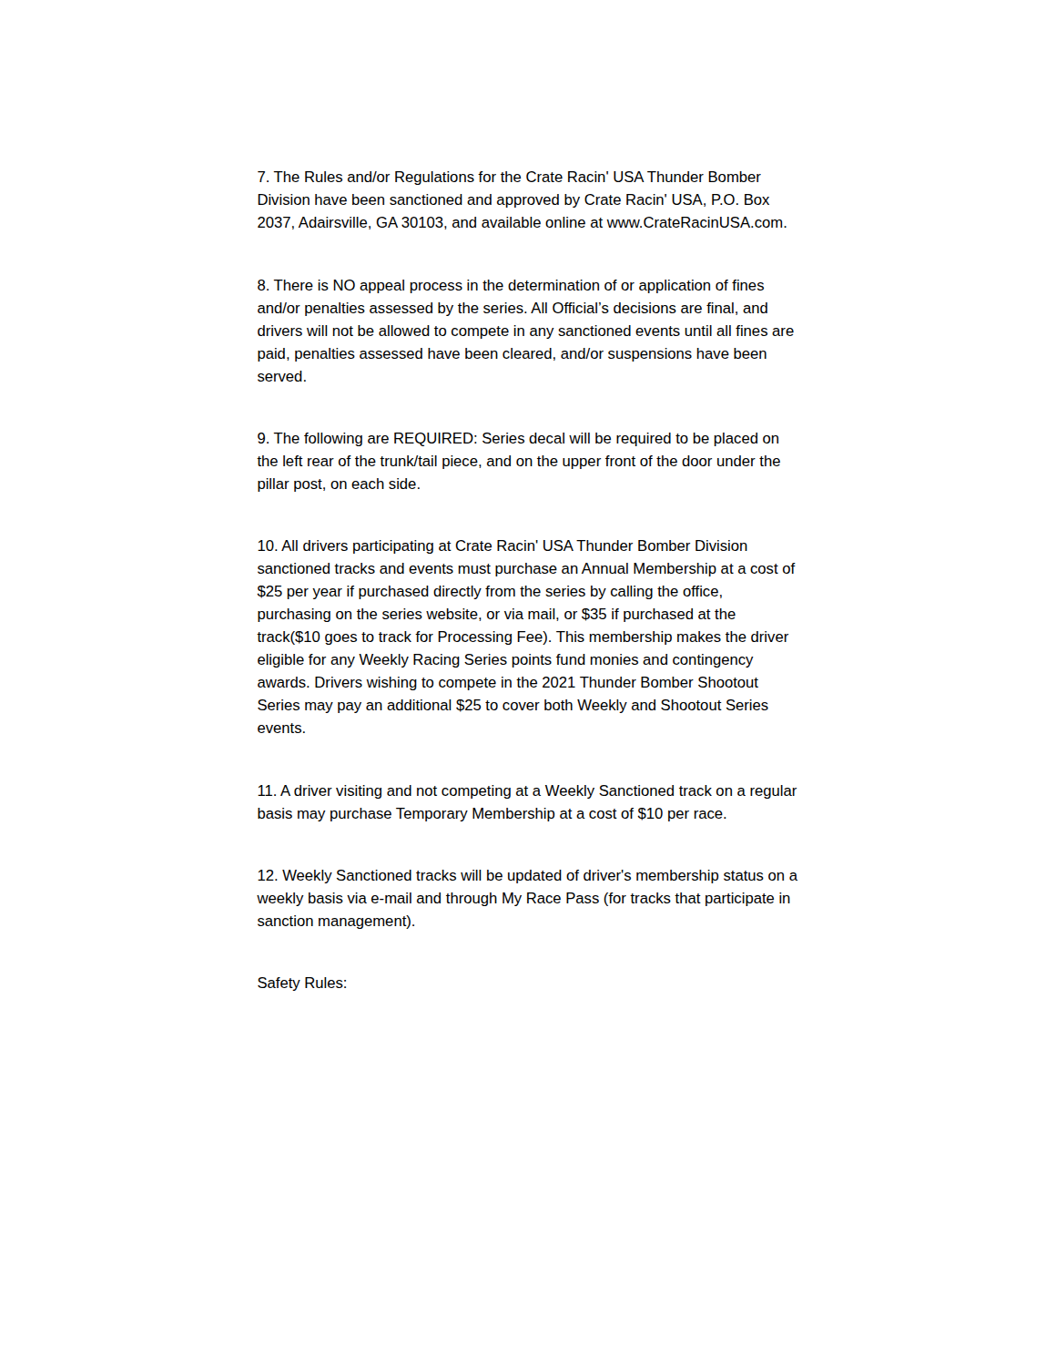7. The Rules and/or Regulations for the Crate Racin' USA Thunder Bomber Division have been sanctioned and approved by Crate Racin' USA, P.O. Box 2037, Adairsville, GA 30103, and available online at www.CrateRacinUSA.com.
8. There is NO appeal process in the determination of or application of fines and/or penalties assessed by the series. All Official’s decisions are final, and drivers will not be allowed to compete in any sanctioned events until all fines are paid, penalties assessed have been cleared, and/or suspensions have been served.
9. The following are REQUIRED: Series decal will be required to be placed on the left rear of the trunk/tail piece, and on the upper front of the door under the pillar post, on each side.
10. All drivers participating at Crate Racin' USA Thunder Bomber Division sanctioned tracks and events must purchase an Annual Membership at a cost of $25 per year if purchased directly from the series by calling the office, purchasing on the series website, or via mail, or $35 if purchased at the track($10 goes to track for Processing Fee). This membership makes the driver eligible for any Weekly Racing Series points fund monies and contingency awards. Drivers wishing to compete in the 2021 Thunder Bomber Shootout Series may pay an additional $25 to cover both Weekly and Shootout Series events.
11. A driver visiting and not competing at a Weekly Sanctioned track on a regular basis may purchase Temporary Membership at a cost of $10 per race.
12. Weekly Sanctioned tracks will be updated of driver's membership status on a weekly basis via e-mail and through My Race Pass (for tracks that participate in sanction management).
Safety Rules: